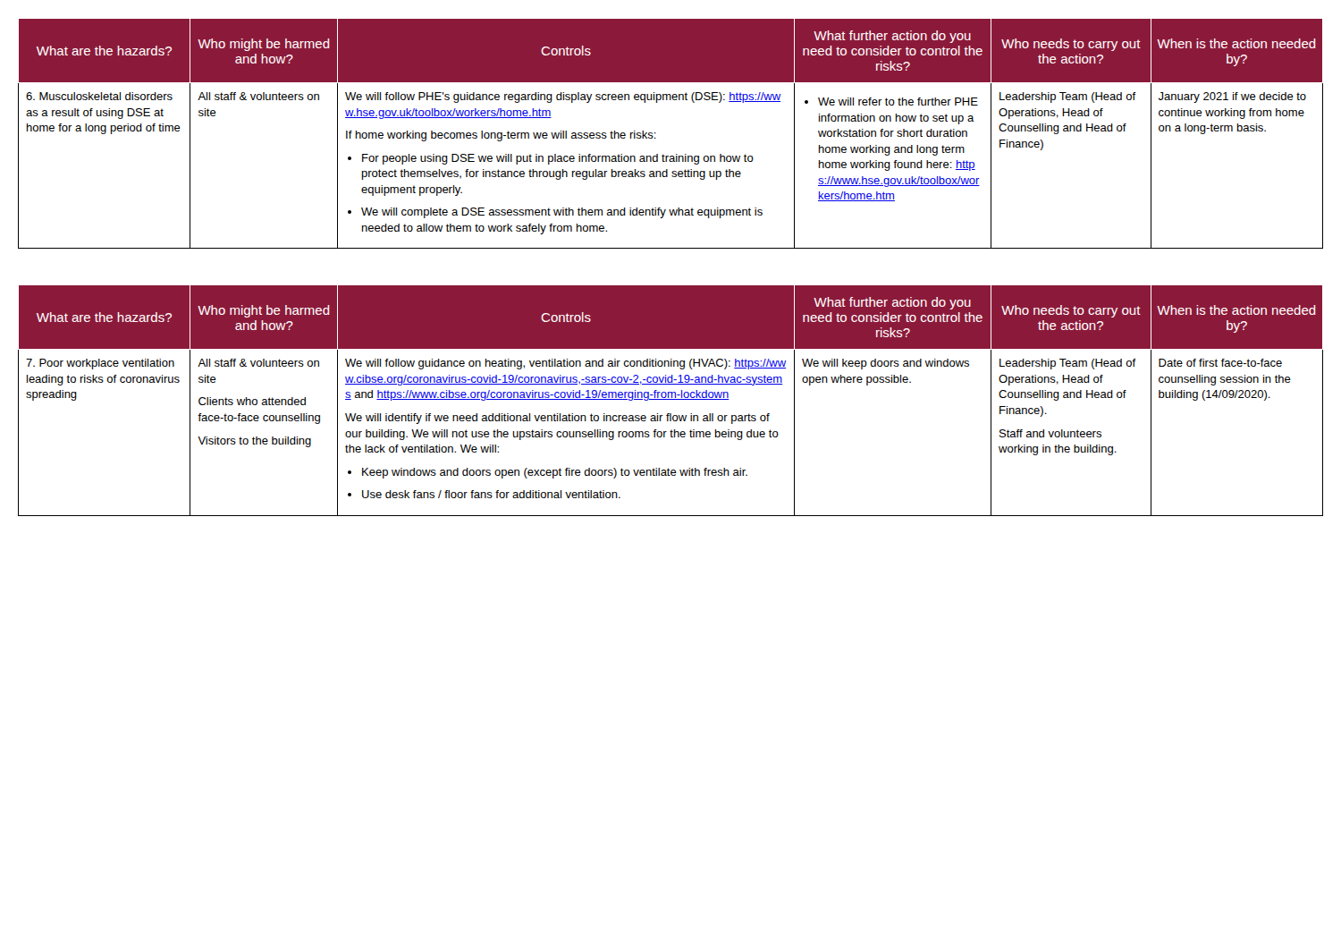| What are the hazards? | Who might be harmed and how? | Controls | What further action do you need to consider to control the risks? | Who needs to carry out the action? | When is the action needed by? |
| --- | --- | --- | --- | --- | --- |
| 6. Musculoskeletal disorders as a result of using DSE at home for a long period of time | All staff & volunteers on site | We will follow PHE's guidance regarding display screen equipment (DSE): https://www.hse.gov.uk/toolbox/workers/home.htm If home working becomes long-term we will assess the risks: For people using DSE we will put in place information and training on how to protect themselves, for instance through regular breaks and setting up the equipment properly. We will complete a DSE assessment with them and identify what equipment is needed to allow them to work safely from home. | We will refer to the further PHE information on how to set up a workstation for short duration home working and long term home working found here: https://www.hse.gov.uk/toolbox/workers/home.htm | Leadership Team (Head of Operations, Head of Counselling and Head of Finance) | January 2021 if we decide to continue working from home on a long-term basis. |
| What are the hazards? | Who might be harmed and how? | Controls | What further action do you need to consider to control the risks? | Who needs to carry out the action? | When is the action needed by? |
| --- | --- | --- | --- | --- | --- |
| 7. Poor workplace ventilation leading to risks of coronavirus spreading | All staff & volunteers on site Clients who attended face-to-face counselling Visitors to the building | We will follow guidance on heating, ventilation and air conditioning (HVAC): https://www.cibse.org/coronavirus-covid-19/coronavirus,-sars-cov-2,-covid-19-and-hvac-systems and https://www.cibse.org/coronavirus-covid-19/emerging-from-lockdown We will identify if we need additional ventilation to increase air flow in all or parts of our building. We will not use the upstairs counselling rooms for the time being due to the lack of ventilation. We will: Keep windows and doors open (except fire doors) to ventilate with fresh air. Use desk fans / floor fans for additional ventilation. | We will keep doors and windows open where possible. | Leadership Team (Head of Operations, Head of Counselling and Head of Finance). Staff and volunteers working in the building. | Date of first face-to-face counselling session in the building (14/09/2020). |